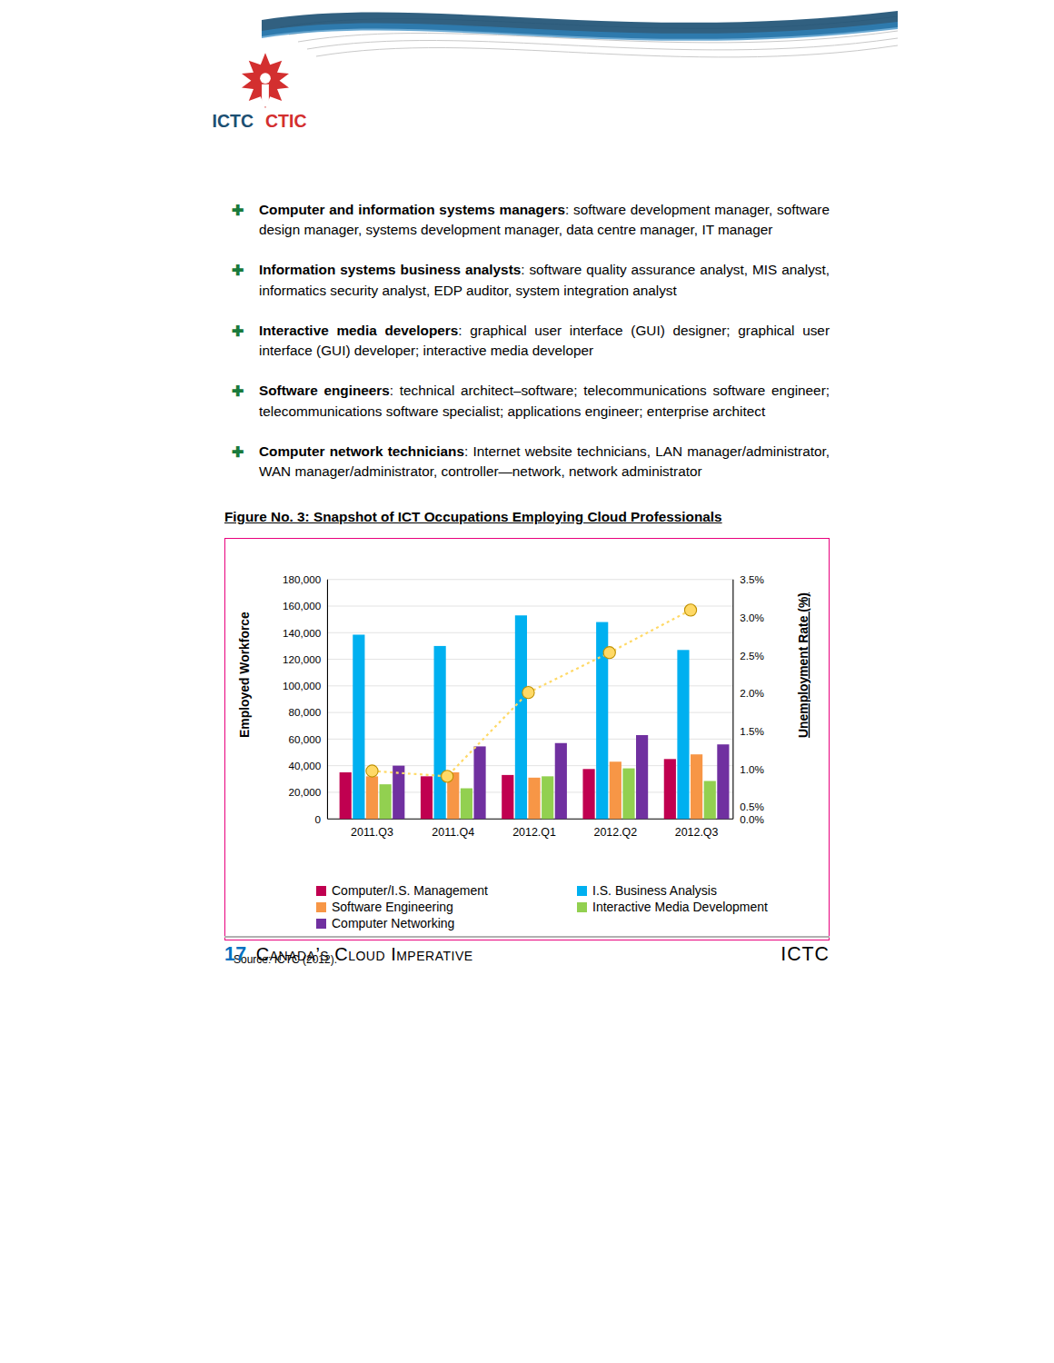ICTC CTIC
Computer and information systems managers: software development manager, software design manager, systems development manager, data centre manager, IT manager
Information systems business analysts: software quality assurance analyst, MIS analyst, informatics security analyst, EDP auditor, system integration analyst
Interactive media developers: graphical user interface (GUI) designer; graphical user interface (GUI) developer; interactive media developer
Software engineers: technical architect–software; telecommunications software engineer; telecommunications software specialist; applications engineer; enterprise architect
Computer network technicians: Internet website technicians, LAN manager/administrator, WAN manager/administrator, controller—network, network administrator
Figure No. 3: Snapshot of ICT Occupations Employing Cloud Professionals
Employed Workforce Unemployment Rate (%) 180,000 160,000 140,000 120,000 100,000 80,000 60,000 40,000 20,000 0 3.5% 3.0% 2.5% 2.0% 1.5% 1.0% 0.5% 0.0% 2011.Q3 2011.Q4 2012.Q1 2012.Q2 2012.Q3
Computer/I.S. Management
I.S. Business Analysis
Software Engineering
Interactive Media Development
Computer Networking
Source: ICTC (2012).
17 Canada’s Cloud Imperative
ICTC